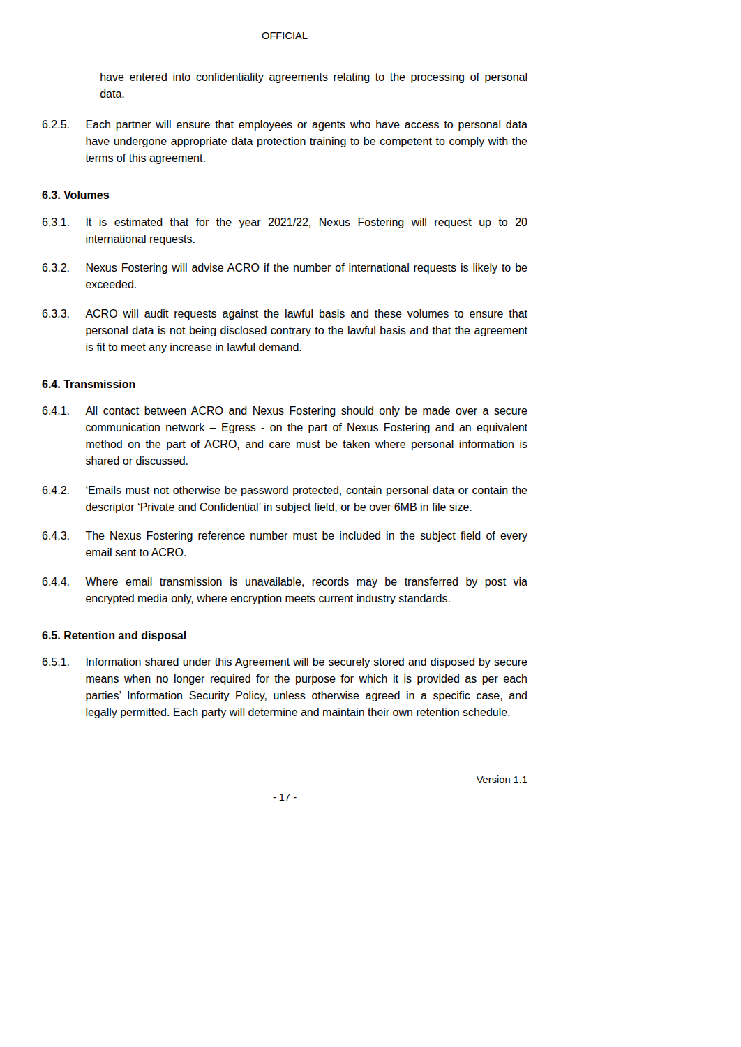OFFICIAL
have entered into confidentiality agreements relating to the processing of personal data.
6.2.5.
Each partner will ensure that employees or agents who have access to personal data have undergone appropriate data protection training to be competent to comply with the terms of this agreement.
6.3. Volumes
6.3.1.
It is estimated that for the year 2021/22, Nexus Fostering will request up to 20 international requests.
6.3.2.
Nexus Fostering will advise ACRO if the number of international requests is likely to be exceeded.
6.3.3.
ACRO will audit requests against the lawful basis and these volumes to ensure that personal data is not being disclosed contrary to the lawful basis and that the agreement is fit to meet any increase in lawful demand.
6.4. Transmission
6.4.1.
All contact between ACRO and Nexus Fostering should only be made over a secure communication network – Egress - on the part of Nexus Fostering and an equivalent method on the part of ACRO, and care must be taken where personal information is shared or discussed.
6.4.2.
‘Emails must not otherwise be password protected, contain personal data or contain the descriptor ‘Private and Confidential’ in subject field, or be over 6MB in file size.
6.4.3.
The Nexus Fostering reference number must be included in the subject field of every email sent to ACRO.
6.4.4.
Where email transmission is unavailable, records may be transferred by post via encrypted media only, where encryption meets current industry standards.
6.5. Retention and disposal
6.5.1.
Information shared under this Agreement will be securely stored and disposed by secure means when no longer required for the purpose for which it is provided as per each parties’ Information Security Policy, unless otherwise agreed in a specific case, and legally permitted. Each party will determine and maintain their own retention schedule.
Version 1.1
- 17 -